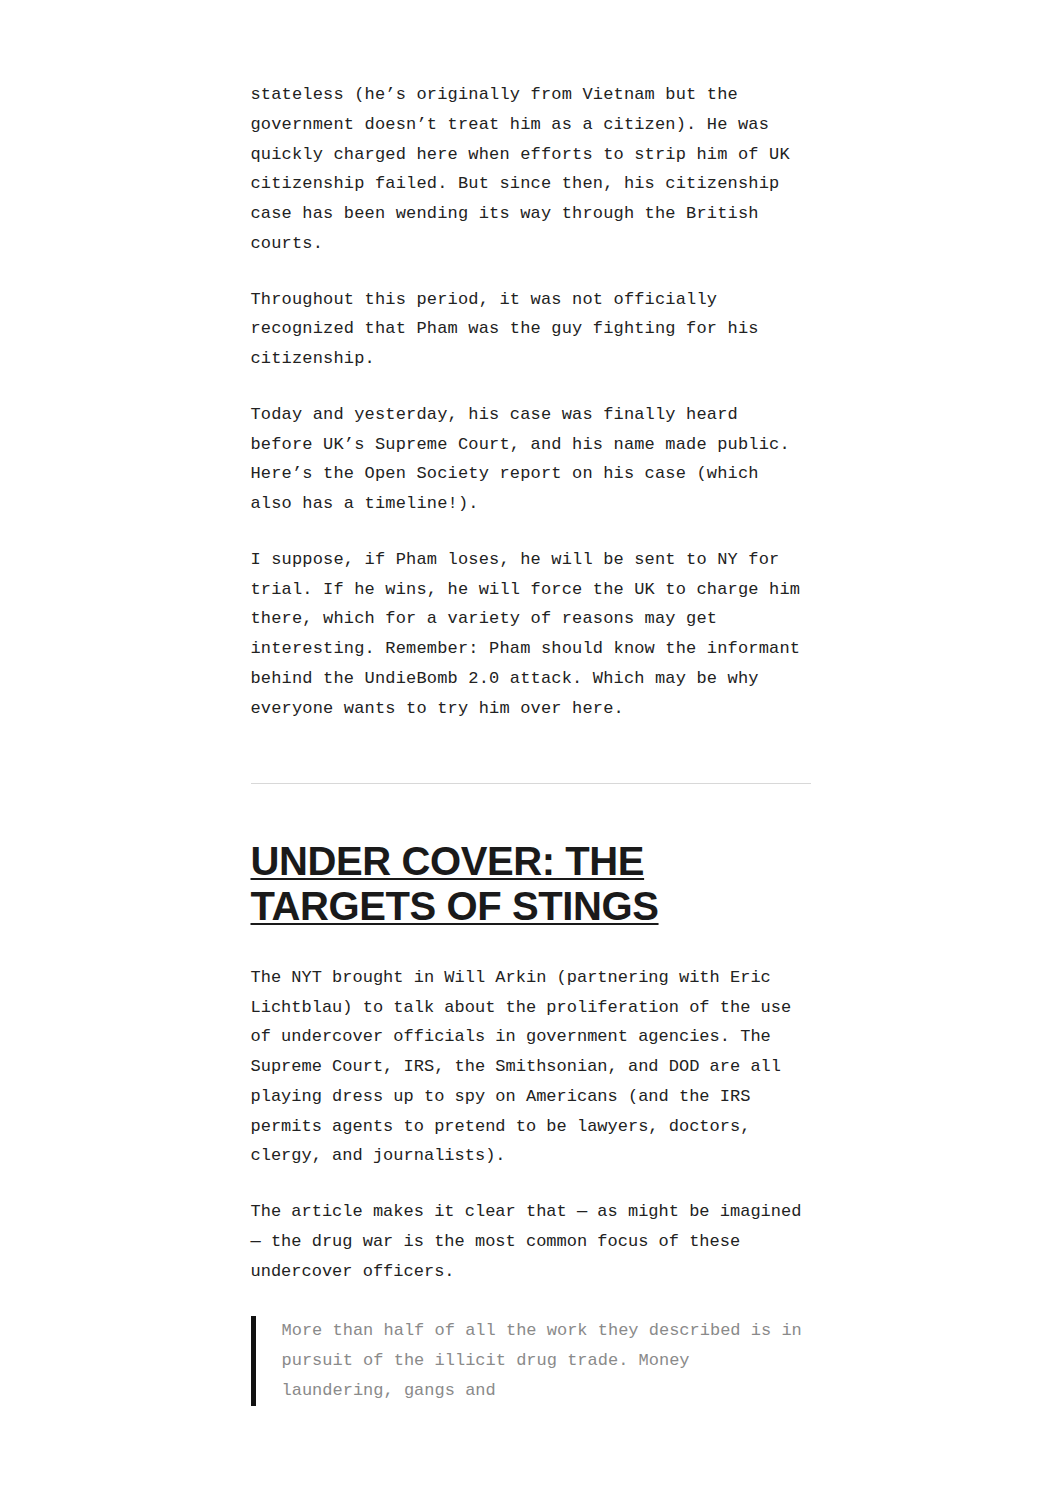stateless (he’s originally from Vietnam but the government doesn’t treat him as a citizen). He was quickly charged here when efforts to strip him of UK citizenship failed. But since then, his citizenship case has been wending its way through the British courts.
Throughout this period, it was not officially recognized that Pham was the guy fighting for his citizenship.
Today and yesterday, his case was finally heard before UK’s Supreme Court, and his name made public. Here’s the Open Society report on his case (which also has a timeline!).
I suppose, if Pham loses, he will be sent to NY for trial. If he wins, he will force the UK to charge him there, which for a variety of reasons may get interesting. Remember: Pham should know the informant behind the UndieBomb 2.0 attack. Which may be why everyone wants to try him over here.
UNDER COVER: THE TARGETS OF STINGS
The NYT brought in Will Arkin (partnering with Eric Lichtblau) to talk about the proliferation of the use of undercover officials in government agencies. The Supreme Court, IRS, the Smithsonian, and DOD are all playing dress up to spy on Americans (and the IRS permits agents to pretend to be lawyers, doctors, clergy, and journalists).
The article makes it clear that — as might be imagined — the drug war is the most common focus of these undercover officers.
More than half of all the work they described is in pursuit of the illicit drug trade. Money laundering, gangs and